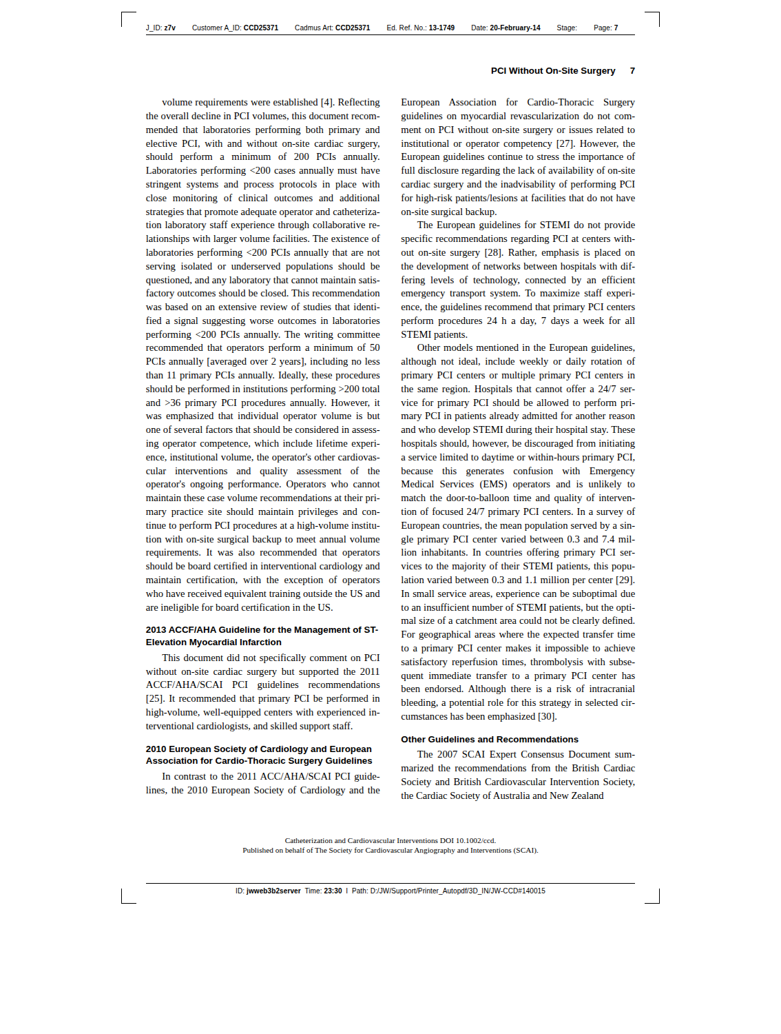J_ID: z7v Customer A_ID: CCD25371 Cadmus Art: CCD25371 Ed. Ref. No.: 13-1749 Date: 20-February-14 Stage: Page: 7
PCI Without On-Site Surgery7
volume requirements were established [4]. Reflecting the overall decline in PCI volumes, this document recommended that laboratories performing both primary and elective PCI, with and without on-site cardiac surgery, should perform a minimum of 200 PCIs annually. Laboratories performing <200 cases annually must have stringent systems and process protocols in place with close monitoring of clinical outcomes and additional strategies that promote adequate operator and catheterization laboratory staff experience through collaborative relationships with larger volume facilities. The existence of laboratories performing <200 PCIs annually that are not serving isolated or underserved populations should be questioned, and any laboratory that cannot maintain satisfactory outcomes should be closed. This recommendation was based on an extensive review of studies that identified a signal suggesting worse outcomes in laboratories performing <200 PCIs annually. The writing committee recommended that operators perform a minimum of 50 PCIs annually [averaged over 2 years], including no less than 11 primary PCIs annually. Ideally, these procedures should be performed in institutions performing >200 total and >36 primary PCI procedures annually. However, it was emphasized that individual operator volume is but one of several factors that should be considered in assessing operator competence, which include lifetime experience, institutional volume, the operator's other cardiovascular interventions and quality assessment of the operator's ongoing performance. Operators who cannot maintain these case volume recommendations at their primary practice site should maintain privileges and continue to perform PCI procedures at a high-volume institution with on-site surgical backup to meet annual volume requirements. It was also recommended that operators should be board certified in interventional cardiology and maintain certification, with the exception of operators who have received equivalent training outside the US and are ineligible for board certification in the US.
2013 ACCF/AHA Guideline for the Management of ST-Elevation Myocardial Infarction
This document did not specifically comment on PCI without on-site cardiac surgery but supported the 2011 ACCF/AHA/SCAI PCI guidelines recommendations [25]. It recommended that primary PCI be performed in high-volume, well-equipped centers with experienced interventional cardiologists, and skilled support staff.
2010 European Society of Cardiology and European Association for Cardio-Thoracic Surgery Guidelines
In contrast to the 2011 ACC/AHA/SCAI PCI guidelines, the 2010 European Society of Cardiology and the European Association for Cardio-Thoracic Surgery guidelines on myocardial revascularization do not comment on PCI without on-site surgery or issues related to institutional or operator competency [27]. However, the European guidelines continue to stress the importance of full disclosure regarding the lack of availability of on-site cardiac surgery and the inadvisability of performing PCI for high-risk patients/lesions at facilities that do not have on-site surgical backup.
The European guidelines for STEMI do not provide specific recommendations regarding PCI at centers without on-site surgery [28]. Rather, emphasis is placed on the development of networks between hospitals with differing levels of technology, connected by an efficient emergency transport system. To maximize staff experience, the guidelines recommend that primary PCI centers perform procedures 24 h a day, 7 days a week for all STEMI patients.
Other models mentioned in the European guidelines, although not ideal, include weekly or daily rotation of primary PCI centers or multiple primary PCI centers in the same region. Hospitals that cannot offer a 24/7 service for primary PCI should be allowed to perform primary PCI in patients already admitted for another reason and who develop STEMI during their hospital stay. These hospitals should, however, be discouraged from initiating a service limited to daytime or within-hours primary PCI, because this generates confusion with Emergency Medical Services (EMS) operators and is unlikely to match the door-to-balloon time and quality of intervention of focused 24/7 primary PCI centers. In a survey of European countries, the mean population served by a single primary PCI center varied between 0.3 and 7.4 million inhabitants. In countries offering primary PCI services to the majority of their STEMI patients, this population varied between 0.3 and 1.1 million per center [29]. In small service areas, experience can be suboptimal due to an insufficient number of STEMI patients, but the optimal size of a catchment area could not be clearly defined. For geographical areas where the expected transfer time to a primary PCI center makes it impossible to achieve satisfactory reperfusion times, thrombolysis with subsequent immediate transfer to a primary PCI center has been endorsed. Although there is a risk of intracranial bleeding, a potential role for this strategy in selected circumstances has been emphasized [30].
Other Guidelines and Recommendations
The 2007 SCAI Expert Consensus Document summarized the recommendations from the British Cardiac Society and British Cardiovascular Intervention Society, the Cardiac Society of Australia and New Zealand
Catheterization and Cardiovascular Interventions DOI 10.1002/ccd. Published on behalf of The Society for Cardiovascular Angiography and Interventions (SCAI).
ID: jwweb3b2server Time: 23:30 I Path: D:/JW/Support/Printer_Autopdf/3D_IN/JW-CCD#140015